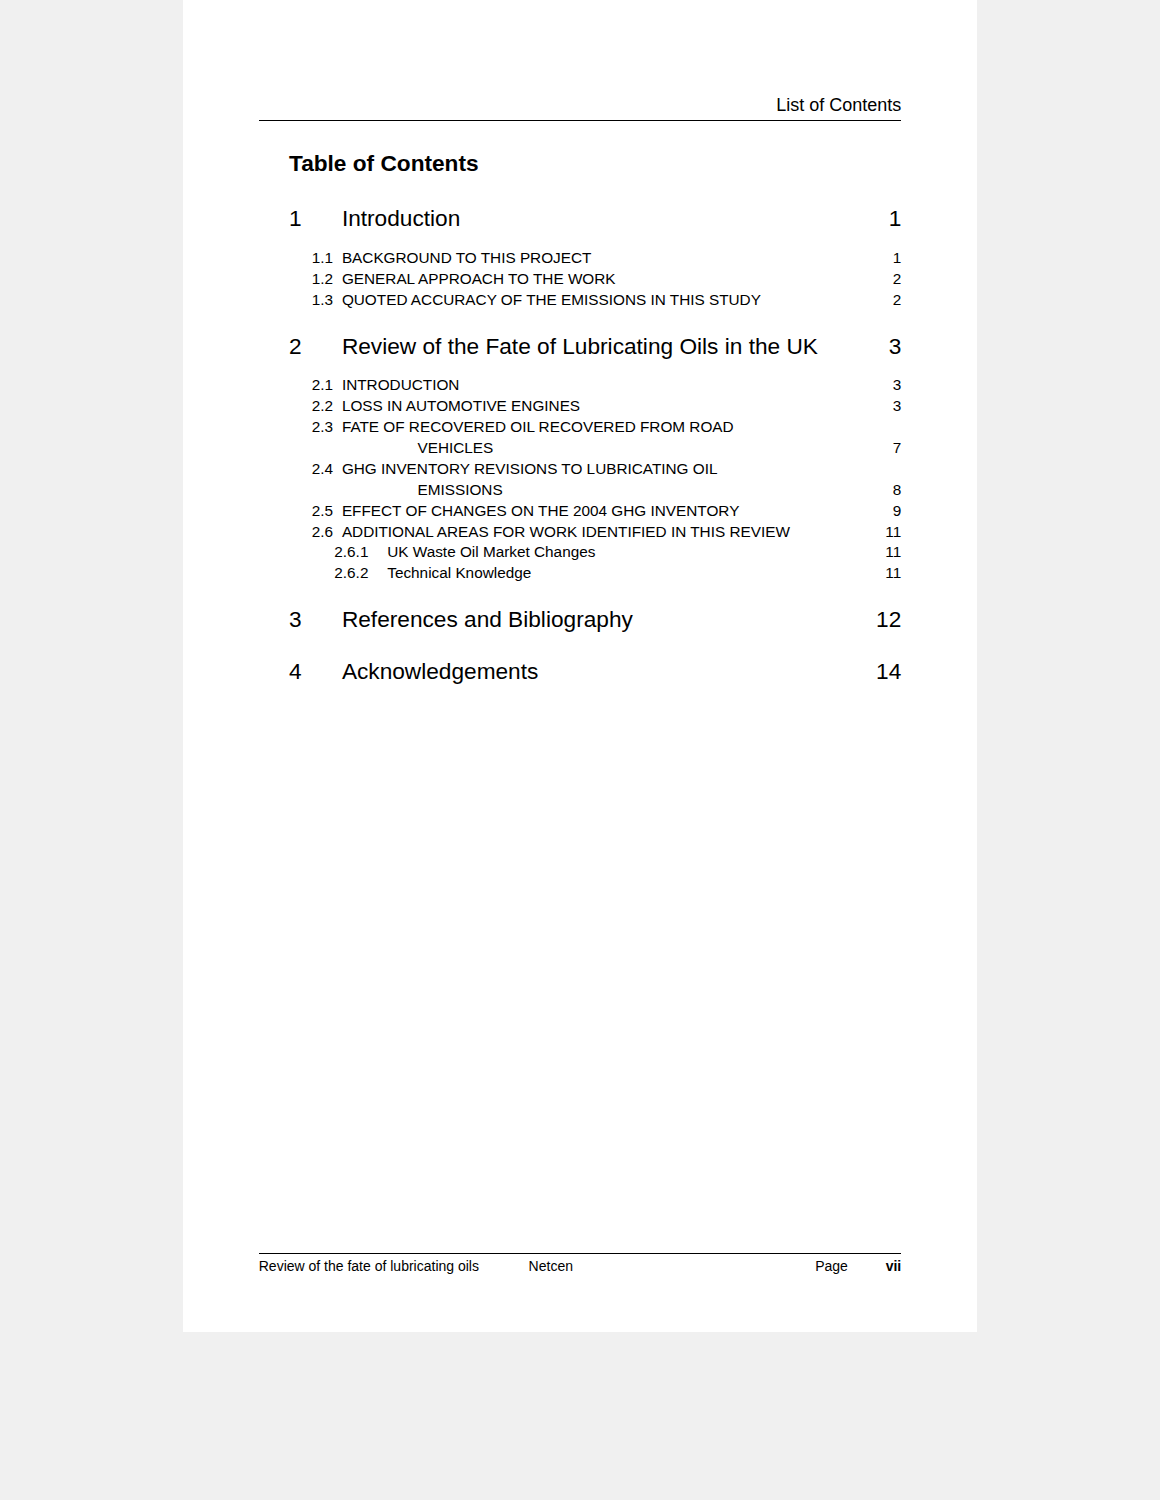List of Contents
Table of Contents
1 Introduction 1
1.1 BACKGROUND TO THIS PROJECT 1
1.2 GENERAL APPROACH TO THE WORK 2
1.3 QUOTED ACCURACY OF THE EMISSIONS IN THIS STUDY 2
2 Review of the Fate of Lubricating Oils in the UK 3
2.1 INTRODUCTION 3
2.2 LOSS IN AUTOMOTIVE ENGINES 3
2.3 FATE OF RECOVERED OIL RECOVERED FROM ROAD
VEHICLES 7
2.4 GHG INVENTORY REVISIONS TO LUBRICATING OIL
EMISSIONS 8
2.5 EFFECT OF CHANGES ON THE 2004 GHG INVENTORY 9
2.6 ADDITIONAL AREAS FOR WORK IDENTIFIED IN THIS REVIEW 11
2.6.1 UK Waste Oil Market Changes 11
2.6.2 Technical Knowledge 11
3 References and Bibliography 12
4 Acknowledgements 14
Review of the fate of lubricating oils Netcen Page vii